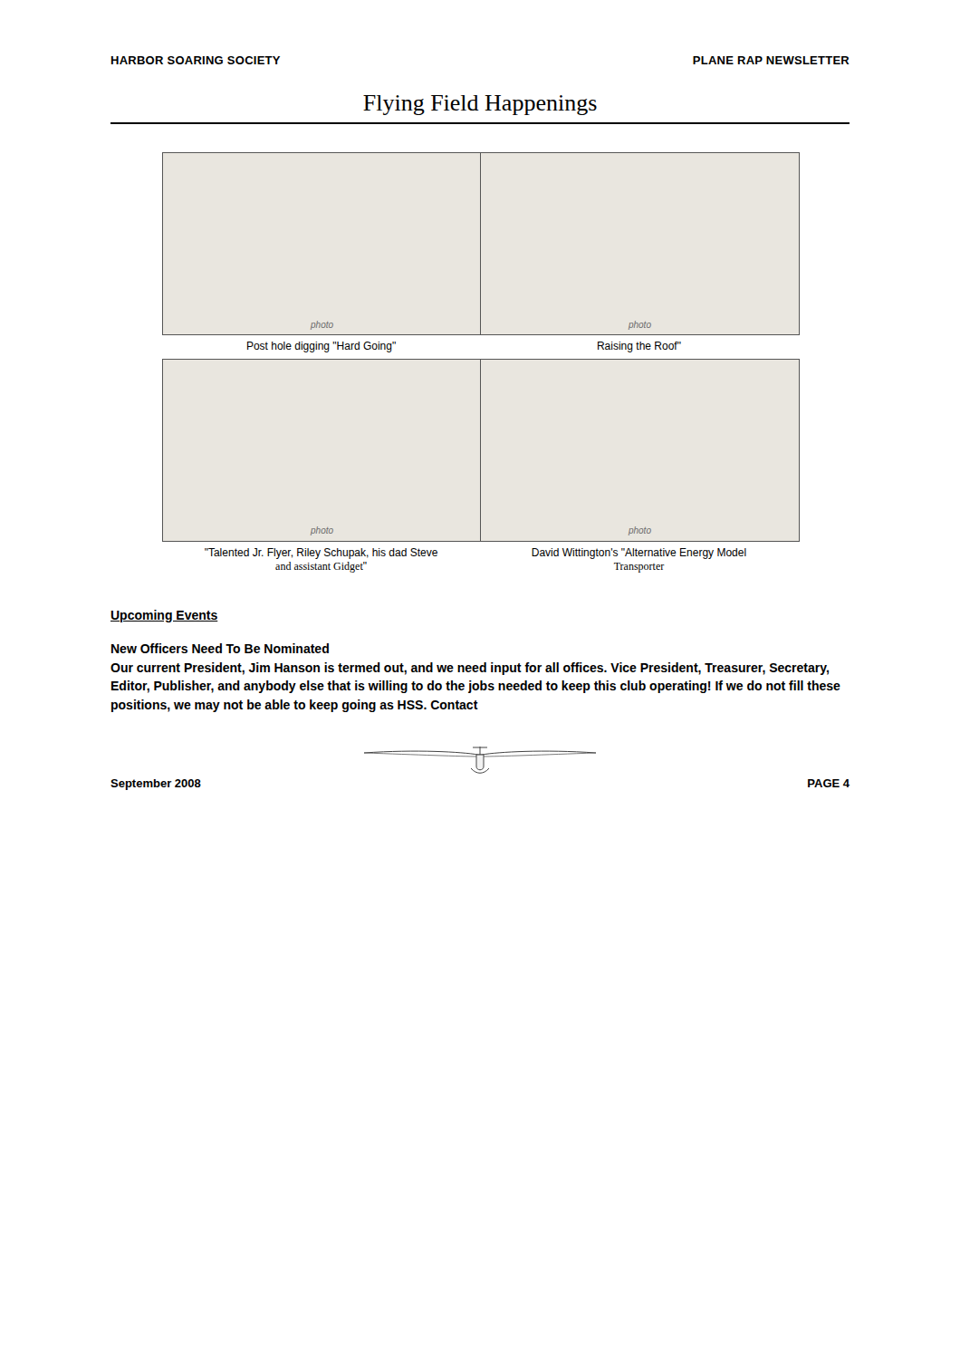HARBOR SOARING SOCIETY PLANE RAP NEWSLETTER
Flying Field Happenings
| photo | photo |
| Post hole digging "Hard Going" | Raising the Roof" |
| photo | photo |
| "Talented Jr. Flyer, Riley Schupak, his dad Steve and assistant Gidget " | David Wittington's "Alternative Energy Model Transporter |
Upcoming Events
New Officers Need To Be Nominated
Our current President, Jim Hanson is termed out, and we need input for all offices. Vice President, Treasurer, Secretary, Editor, Publisher, and anybody else that is willing to do the jobs needed to keep this club operating! If we do not fill these positions, we may not be able to keep going as HSS. Contact
September 2008 PAGE 4